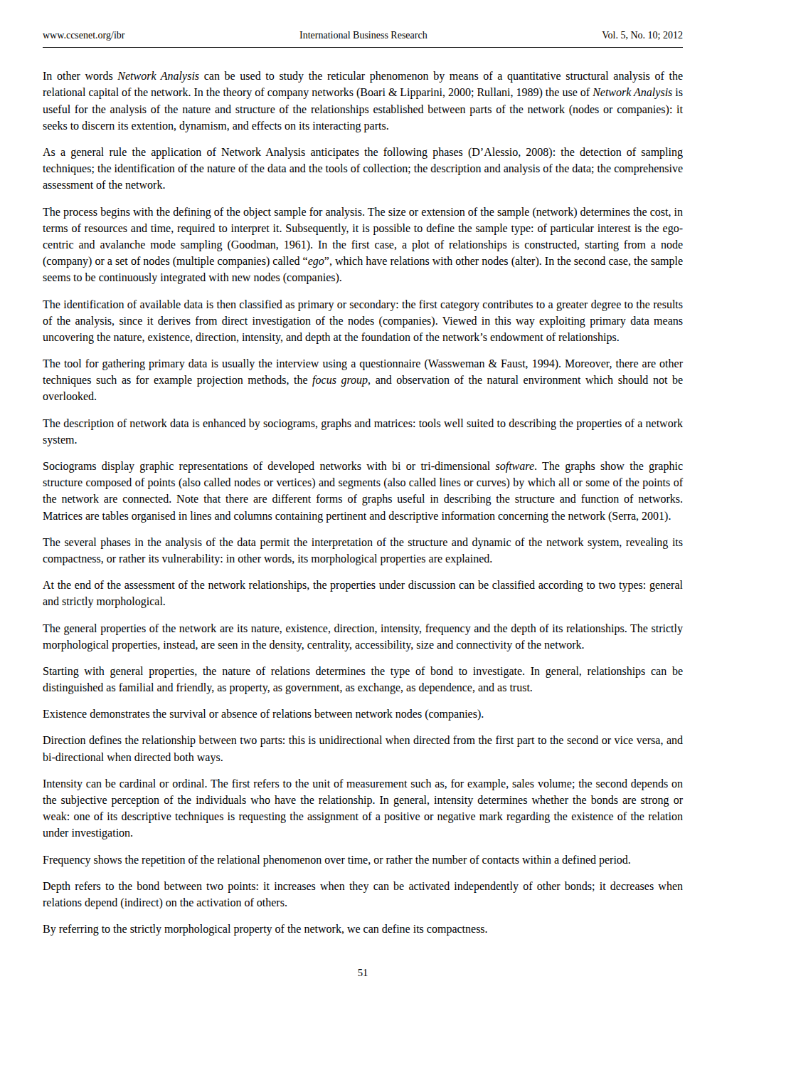www.ccsenet.org/ibr International Business Research Vol. 5, No. 10; 2012
In other words Network Analysis can be used to study the reticular phenomenon by means of a quantitative structural analysis of the relational capital of the network. In the theory of company networks (Boari & Lipparini, 2000; Rullani, 1989) the use of Network Analysis is useful for the analysis of the nature and structure of the relationships established between parts of the network (nodes or companies): it seeks to discern its extention, dynamism, and effects on its interacting parts.
As a general rule the application of Network Analysis anticipates the following phases (D’Alessio, 2008): the detection of sampling techniques; the identification of the nature of the data and the tools of collection; the description and analysis of the data; the comprehensive assessment of the network.
The process begins with the defining of the object sample for analysis. The size or extension of the sample (network) determines the cost, in terms of resources and time, required to interpret it. Subsequently, it is possible to define the sample type: of particular interest is the ego-centric and avalanche mode sampling (Goodman, 1961). In the first case, a plot of relationships is constructed, starting from a node (company) or a set of nodes (multiple companies) called “ego”, which have relations with other nodes (alter). In the second case, the sample seems to be continuously integrated with new nodes (companies).
The identification of available data is then classified as primary or secondary: the first category contributes to a greater degree to the results of the analysis, since it derives from direct investigation of the nodes (companies). Viewed in this way exploiting primary data means uncovering the nature, existence, direction, intensity, and depth at the foundation of the network’s endowment of relationships.
The tool for gathering primary data is usually the interview using a questionnaire (Wassweman & Faust, 1994). Moreover, there are other techniques such as for example projection methods, the focus group, and observation of the natural environment which should not be overlooked.
The description of network data is enhanced by sociograms, graphs and matrices: tools well suited to describing the properties of a network system.
Sociograms display graphic representations of developed networks with bi or tri-dimensional software. The graphs show the graphic structure composed of points (also called nodes or vertices) and segments (also called lines or curves) by which all or some of the points of the network are connected. Note that there are different forms of graphs useful in describing the structure and function of networks. Matrices are tables organised in lines and columns containing pertinent and descriptive information concerning the network (Serra, 2001).
The several phases in the analysis of the data permit the interpretation of the structure and dynamic of the network system, revealing its compactness, or rather its vulnerability: in other words, its morphological properties are explained.
At the end of the assessment of the network relationships, the properties under discussion can be classified according to two types: general and strictly morphological.
The general properties of the network are its nature, existence, direction, intensity, frequency and the depth of its relationships. The strictly morphological properties, instead, are seen in the density, centrality, accessibility, size and connectivity of the network.
Starting with general properties, the nature of relations determines the type of bond to investigate. In general, relationships can be distinguished as familial and friendly, as property, as government, as exchange, as dependence, and as trust.
Existence demonstrates the survival or absence of relations between network nodes (companies).
Direction defines the relationship between two parts: this is unidirectional when directed from the first part to the second or vice versa, and bi-directional when directed both ways.
Intensity can be cardinal or ordinal. The first refers to the unit of measurement such as, for example, sales volume; the second depends on the subjective perception of the individuals who have the relationship. In general, intensity determines whether the bonds are strong or weak: one of its descriptive techniques is requesting the assignment of a positive or negative mark regarding the existence of the relation under investigation.
Frequency shows the repetition of the relational phenomenon over time, or rather the number of contacts within a defined period.
Depth refers to the bond between two points: it increases when they can be activated independently of other bonds; it decreases when relations depend (indirect) on the activation of others.
By referring to the strictly morphological property of the network, we can define its compactness.
51